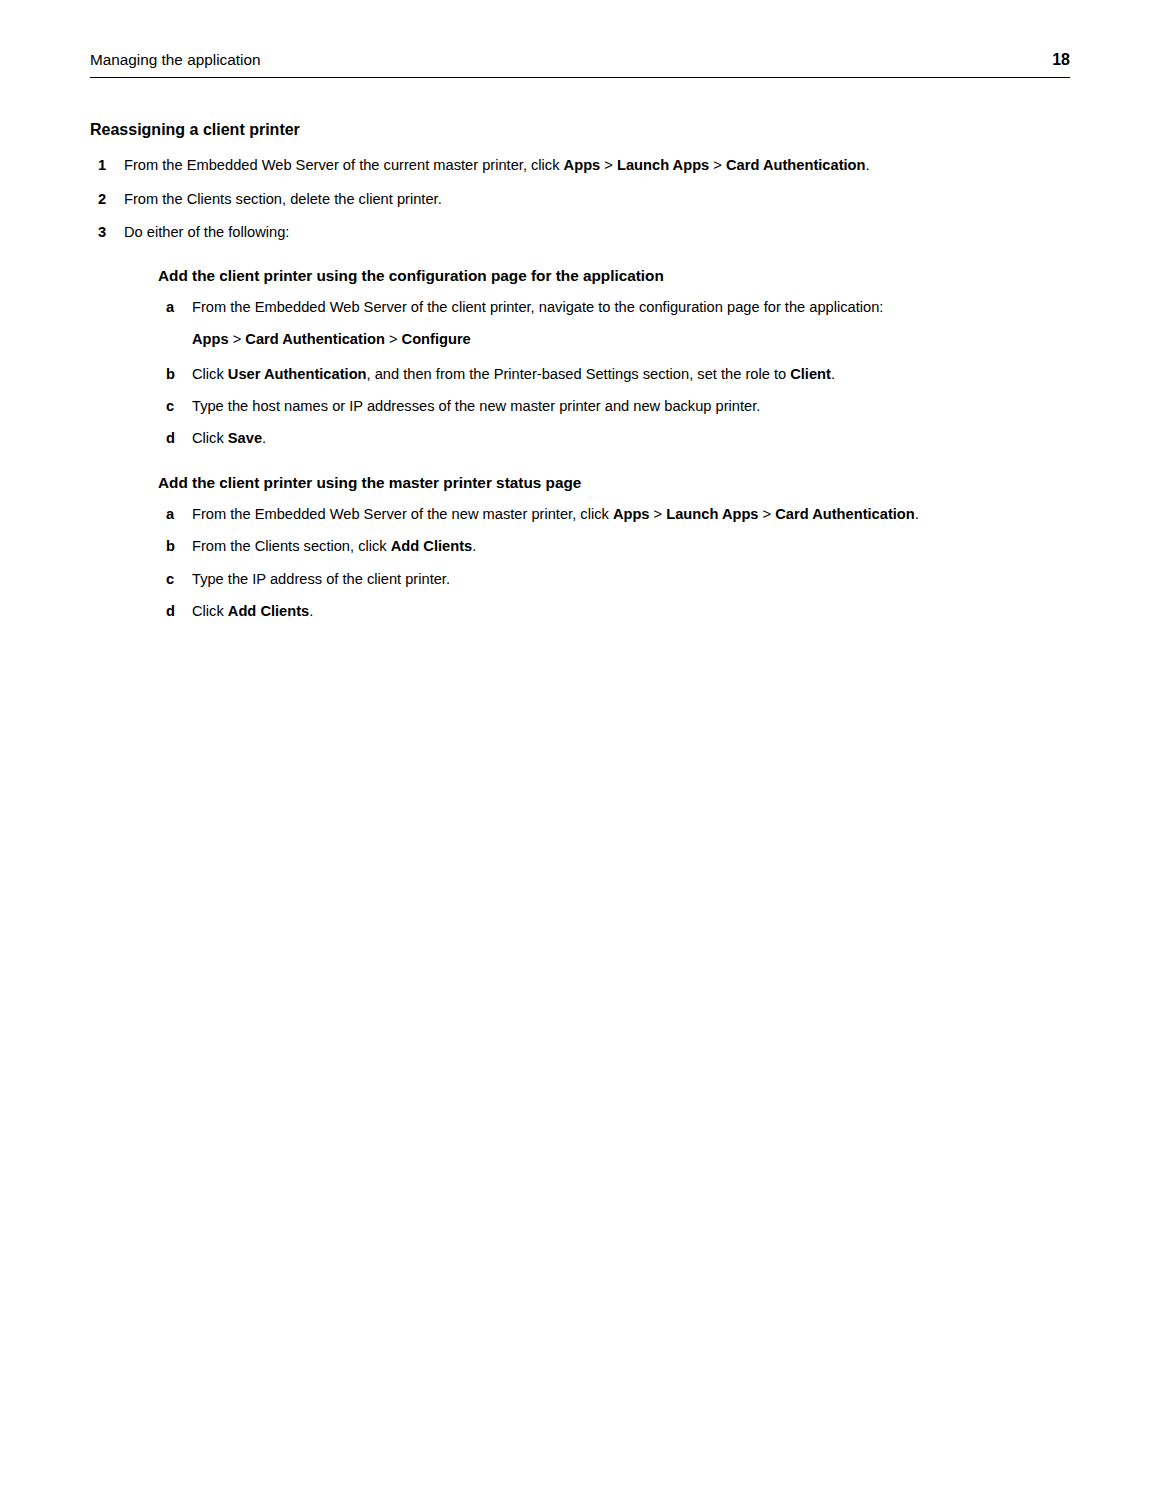Managing the application 18
Reassigning a client printer
From the Embedded Web Server of the current master printer, click Apps > Launch Apps > Card Authentication.
From the Clients section, delete the client printer.
Do either of the following:
Add the client printer using the configuration page for the application
From the Embedded Web Server of the client printer, navigate to the configuration page for the application:
Apps > Card Authentication > Configure
Click User Authentication, and then from the Printer‑based Settings section, set the role to Client.
Type the host names or IP addresses of the new master printer and new backup printer.
Click Save.
Add the client printer using the master printer status page
From the Embedded Web Server of the new master printer, click Apps > Launch Apps > Card Authentication.
From the Clients section, click Add Clients.
Type the IP address of the client printer.
Click Add Clients.